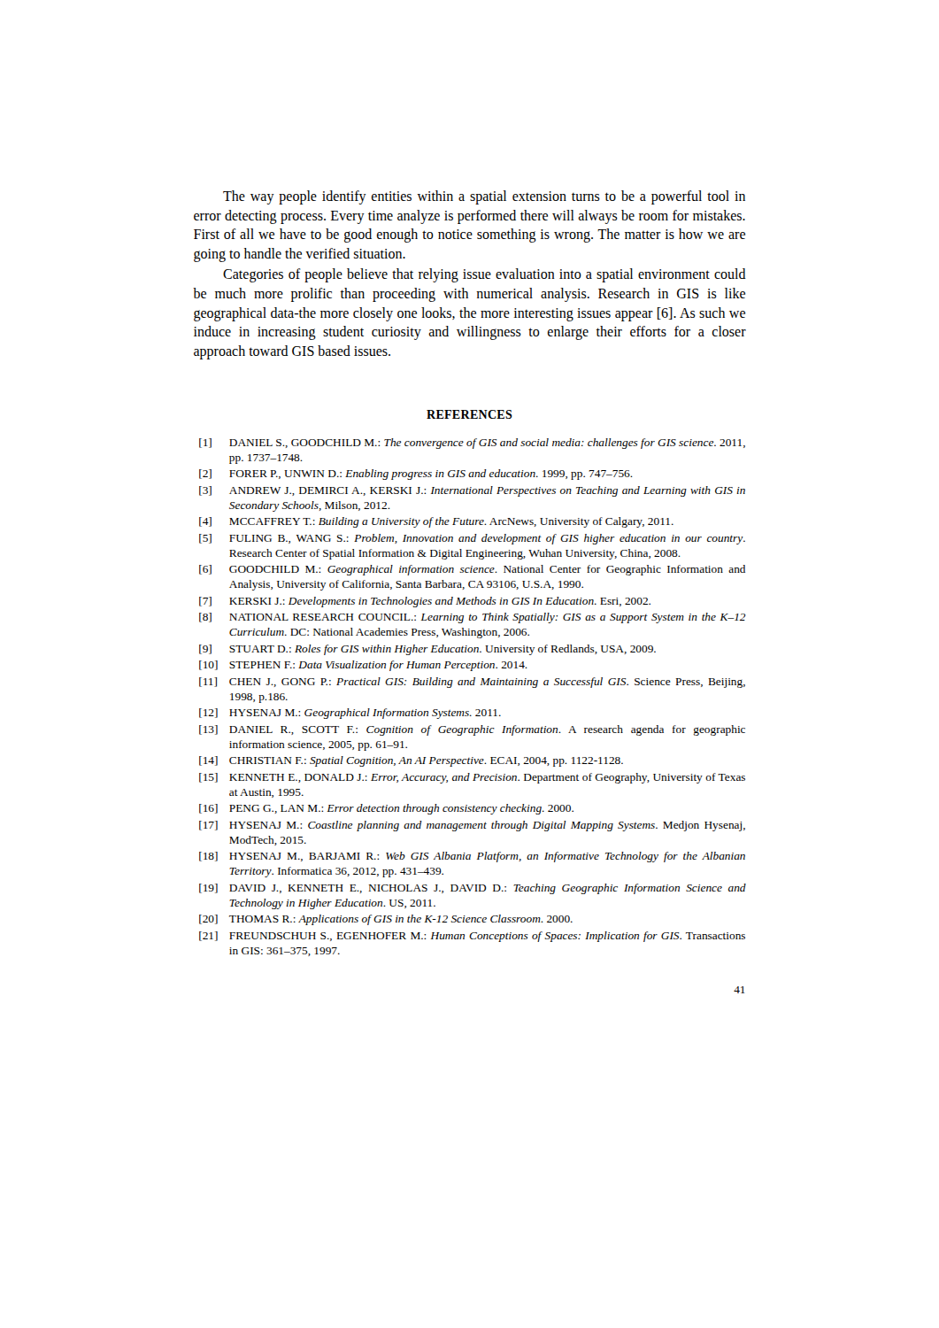The way people identify entities within a spatial extension turns to be a powerful tool in error detecting process. Every time analyze is performed there will always be room for mistakes. First of all we have to be good enough to notice something is wrong. The matter is how we are going to handle the verified situation.
Categories of people believe that relying issue evaluation into a spatial environment could be much more prolific than proceeding with numerical analysis. Research in GIS is like geographical data-the more closely one looks, the more interesting issues appear [6]. As such we induce in increasing student curiosity and willingness to enlarge their efforts for a closer approach toward GIS based issues.
REFERENCES
[1] DANIEL S., GOODCHILD M.: The convergence of GIS and social media: challenges for GIS science. 2011, pp. 1737–1748.
[2] FORER P., UNWIN D.: Enabling progress in GIS and education. 1999, pp. 747–756.
[3] ANDREW J., DEMIRCI A., KERSKI J.: International Perspectives on Teaching and Learning with GIS in Secondary Schools, Milson, 2012.
[4] MCCAFFREY T.: Building a University of the Future. ArcNews, University of Calgary, 2011.
[5] FULING B., WANG S.: Problem, Innovation and development of GIS higher education in our country. Research Center of Spatial Information & Digital Engineering, Wuhan University, China, 2008.
[6] GOODCHILD M.: Geographical information science. National Center for Geographic Information and Analysis, University of California, Santa Barbara, CA 93106, U.S.A, 1990.
[7] KERSKI J.: Developments in Technologies and Methods in GIS In Education. Esri, 2002.
[8] NATIONAL RESEARCH COUNCIL.: Learning to Think Spatially: GIS as a Support System in the K–12 Curriculum. DC: National Academies Press, Washington, 2006.
[9] STUART D.: Roles for GIS within Higher Education. University of Redlands, USA, 2009.
[10] STEPHEN F.: Data Visualization for Human Perception. 2014.
[11] CHEN J., GONG P.: Practical GIS: Building and Maintaining a Successful GIS. Science Press, Beijing, 1998, p.186.
[12] HYSENAJ M.: Geographical Information Systems. 2011.
[13] DANIEL R., SCOTT F.: Cognition of Geographic Information. A research agenda for geographic information science, 2005, pp. 61–91.
[14] CHRISTIAN F.: Spatial Cognition, An AI Perspective. ECAI, 2004, pp. 1122-1128.
[15] KENNETH E., DONALD J.: Error, Accuracy, and Precision. Department of Geography, University of Texas at Austin, 1995.
[16] PENG G., LAN M.: Error detection through consistency checking. 2000.
[17] HYSENAJ M.: Coastline planning and management through Digital Mapping Systems. Medjon Hysenaj, ModTech, 2015.
[18] HYSENAJ M., BARJAMI R.: Web GIS Albania Platform, an Informative Technology for the Albanian Territory. Informatica 36, 2012, pp. 431–439.
[19] DAVID J., KENNETH E., NICHOLAS J., DAVID D.: Teaching Geographic Information Science and Technology in Higher Education. US, 2011.
[20] THOMAS R.: Applications of GIS in the K-12 Science Classroom. 2000.
[21] FREUNDSCHUH S., EGENHOFER M.: Human Conceptions of Spaces: Implication for GIS. Transactions in GIS: 361–375, 1997.
41